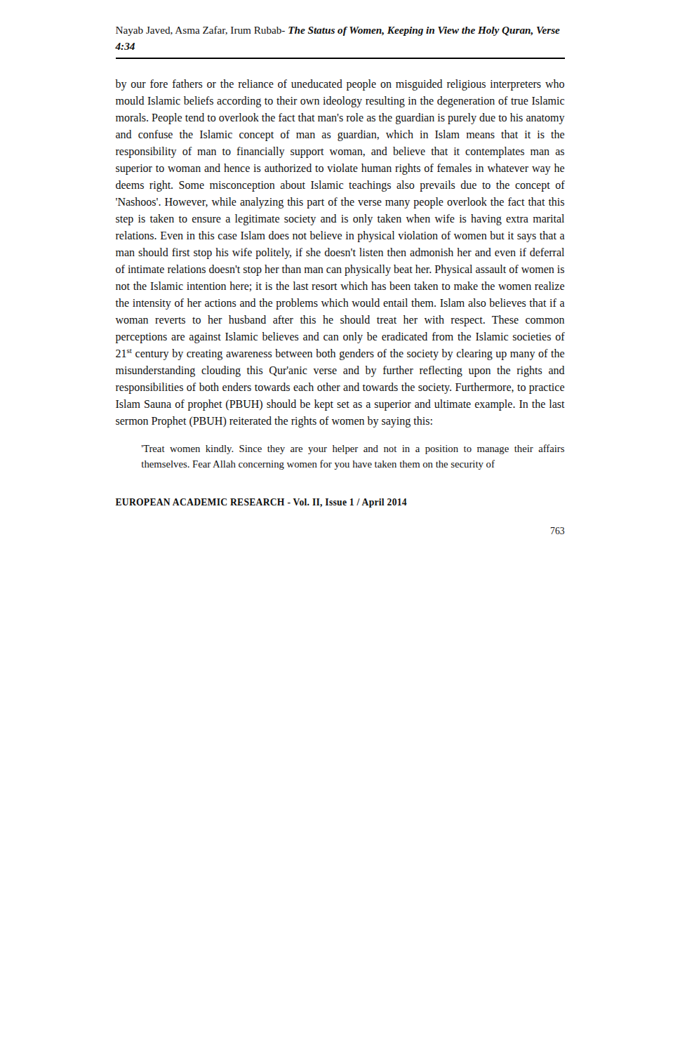Nayab Javed, Asma Zafar, Irum Rubab- The Status of Women, Keeping in View the Holy Quran, Verse 4:34
by our fore fathers or the reliance of uneducated people on misguided religious interpreters who mould Islamic beliefs according to their own ideology resulting in the degeneration of true Islamic morals. People tend to overlook the fact that man's role as the guardian is purely due to his anatomy and confuse the Islamic concept of man as guardian, which in Islam means that it is the responsibility of man to financially support woman, and believe that it contemplates man as superior to woman and hence is authorized to violate human rights of females in whatever way he deems right. Some misconception about Islamic teachings also prevails due to the concept of 'Nashoos'. However, while analyzing this part of the verse many people overlook the fact that this step is taken to ensure a legitimate society and is only taken when wife is having extra marital relations. Even in this case Islam does not believe in physical violation of women but it says that a man should first stop his wife politely, if she doesn't listen then admonish her and even if deferral of intimate relations doesn't stop her than man can physically beat her. Physical assault of women is not the Islamic intention here; it is the last resort which has been taken to make the women realize the intensity of her actions and the problems which would entail them. Islam also believes that if a woman reverts to her husband after this he should treat her with respect. These common perceptions are against Islamic believes and can only be eradicated from the Islamic societies of 21st century by creating awareness between both genders of the society by clearing up many of the misunderstanding clouding this Qur'anic verse and by further reflecting upon the rights and responsibilities of both enders towards each other and towards the society. Furthermore, to practice Islam Sauna of prophet (PBUH) should be kept set as a superior and ultimate example. In the last sermon Prophet (PBUH) reiterated the rights of women by saying this:
'Treat women kindly. Since they are your helper and not in a position to manage their affairs themselves. Fear Allah concerning women for you have taken them on the security of
EUROPEAN ACADEMIC RESEARCH - Vol. II, Issue 1 / April 2014
763